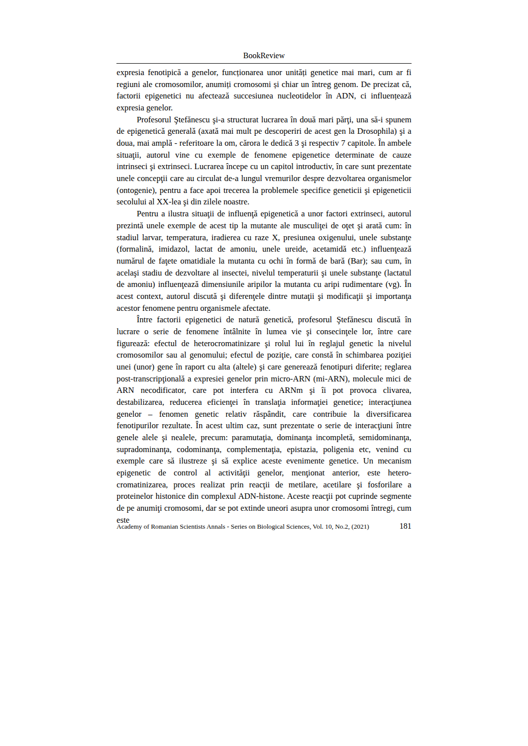BookReview
expresia fenotipică a genelor, funcționarea unor unități genetice mai mari, cum ar fi regiuni ale cromosomilor, anumiți cromosomi și chiar un întreg genom. De precizat că, factorii epigenetici nu afectează succesiunea nucleotidelor în ADN, ci influențează expresia genelor.
Profesorul Ştefănescu şi-a structurat lucrarea în două mari părţi, una să-i spunem de epigenetică generală (axată mai mult pe descoperiri de acest gen la Drosophila) şi a doua, mai amplă - referitoare la om, cărora le dedică 3 şi respectiv 7 capitole. În ambele situaţii, autorul vine cu exemple de fenomene epigenetice determinate de cauze intrinseci şi extrinseci. Lucrarea începe cu un capitol introductiv, în care sunt prezentate unele concepţii care au circulat de-a lungul vremurilor despre dezvoltarea organismelor (ontogenie), pentru a face apoi trecerea la problemele specifice geneticii şi epigeneticii secolului al XX-lea şi din zilele noastre.
Pentru a ilustra situaţii de influenţă epigenetică a unor factori extrinseci, autorul prezintă unele exemple de acest tip la mutante ale musculiţei de oţet şi arată cum: în stadiul larvar, temperatura, iradierea cu raze X, presiunea oxigenului, unele substanţe (formalină, imidazol, lactat de amoniu, unele ureide, acetamidă etc.) influenţează numărul de faţete omatidiale la mutanta cu ochi în formă de bară (Bar); sau cum, în acelaşi stadiu de dezvoltare al insectei, nivelul temperaturii şi unele substanţe (lactatul de amoniu) influenţează dimensiunile aripilor la mutanta cu aripi rudimentare (vg). În acest context, autorul discută şi diferenţele dintre mutaţii şi modificaţii şi importanţa acestor fenomene pentru organismele afectate.
Între factorii epigenetici de natură genetică, profesorul Ştefănescu discută în lucrare o serie de fenomene întâlnite în lumea vie şi consecinţele lor, între care figurează: efectul de heterocromatinizare şi rolul lui în reglajul genetic la nivelul cromosomilor sau al genomului; efectul de poziţie, care constă în schimbarea poziţiei unei (unor) gene în raport cu alta (altele) şi care generează fenotipuri diferite; reglarea post-transcripţională a expresiei genelor prin micro-ARN (mi-ARN), molecule mici de ARN necodificator, care pot interfera cu ARNm şi îi pot provoca clivarea, destabilizarea, reducerea eficienţei în translaţia informaţiei genetice; interacţiunea genelor – fenomen genetic relativ răspândit, care contribuie la diversificarea fenotipurilor rezultate. În acest ultim caz, sunt prezentate o serie de interacţiuni între genele alele şi nealele, precum: paramutaţia, dominanţa incompletă, semidominanţa, supradominanţa, codominanţa, complementaţia, epistazia, poligenia etc, venind cu exemple care să ilustreze şi să explice aceste evenimente genetice. Un mecanism epigenetic de control al activităţii genelor, menţionat anterior, este hetero-cromatinizarea, proces realizat prin reacţii de metilare, acetilare şi fosforilare a proteinelor histonice din complexul ADN-histone. Aceste reacţii pot cuprinde segmente de pe anumiţi cromosomi, dar se pot extinde uneori asupra unor cromosomi întregi, cum este
Academy of Romanian Scientists Annals - Series on Biological Sciences, Vol. 10, No.2, (2021) 181